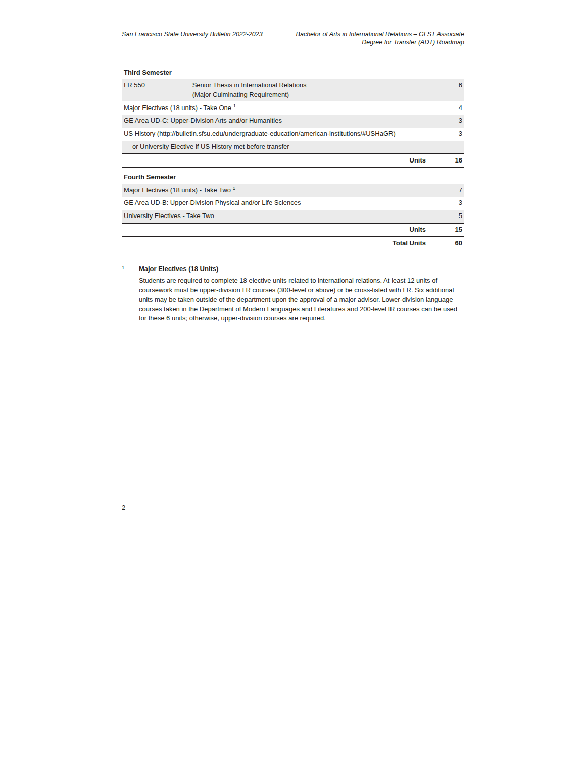San Francisco State University Bulletin 2022-2023
Bachelor of Arts in International Relations – GLST Associate Degree for Transfer (ADT) Roadmap
| Third Semester |
| --- |
| I R 550 | Senior Thesis in International Relations (Major Culminating Requirement) | 6 |
| Major Electives (18 units) - Take One 1 | 4 |
| GE Area UD-C: Upper-Division Arts and/or Humanities | 3 |
| US History ( http://bulletin.sfsu.edu/undergraduate-education/american-institutions/#USHaGR ) | 3 |
| or University Elective if US History met before transfer | |
| | Units | 16 |
| Fourth Semester |
| Major Electives (18 units) - Take Two 1 | 7 |
| GE Area UD-B: Upper-Division Physical and/or Life Sciences | 3 |
| University Electives - Take Two | 5 |
| | Units | 15 |
| | Total Units | 60 |
1
Major Electives (18 Units)
Students are required to complete 18 elective units related to international relations. At least 12 units of coursework must be upper-division I R courses (300-level or above) or be cross-listed with I R. Six additional units may be taken outside of the department upon the approval of a major advisor. Lower-division language courses taken in the Department of Modern Languages and Literatures and 200-level IR courses can be used for these 6 units; otherwise, upper-division courses are required.
2